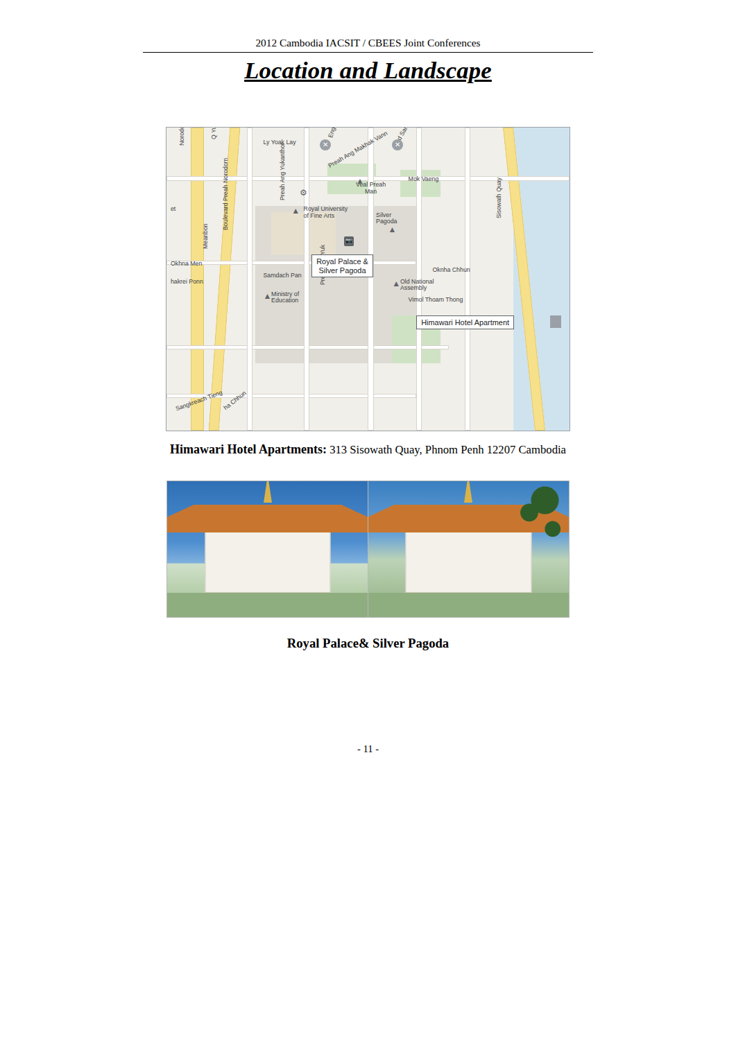2012 Cambodia IACSIT / CBEES Joint Conferences
Location and Landscape
Norodom Blvd
Q Yukanthor
Meanbon
Boulevard Preah Norodom
et
Okhna Men
hakrei Ponn
Sangkreach Tieng
Ly Yoak Lay
Eng
Preah Ang Makhak Vann
Blvd Samdach Sothearos
Mok Vaeng
Veal Preah
Man
Royal University
of Fine Arts
Silver
Pagoda
Preah Ang Yukanthor
Preah Ang Yuk
ha Chhun
Samdach Pan
Ministry of
Education
Sisowath Quay
Oknha Chhun
Old National
Assembly
Vimol Thoam Thong
▲
▲
▲
▲
▲
⚙
✕
✕
📷
Royal Palace &
Silver Pagoda
Himawari Hotel Apartment
Himawari Hotel Apartments: 313 Sisowath Quay, Phnom Penh 12207 Cambodia
Royal Palace& Silver Pagoda
- 11 -